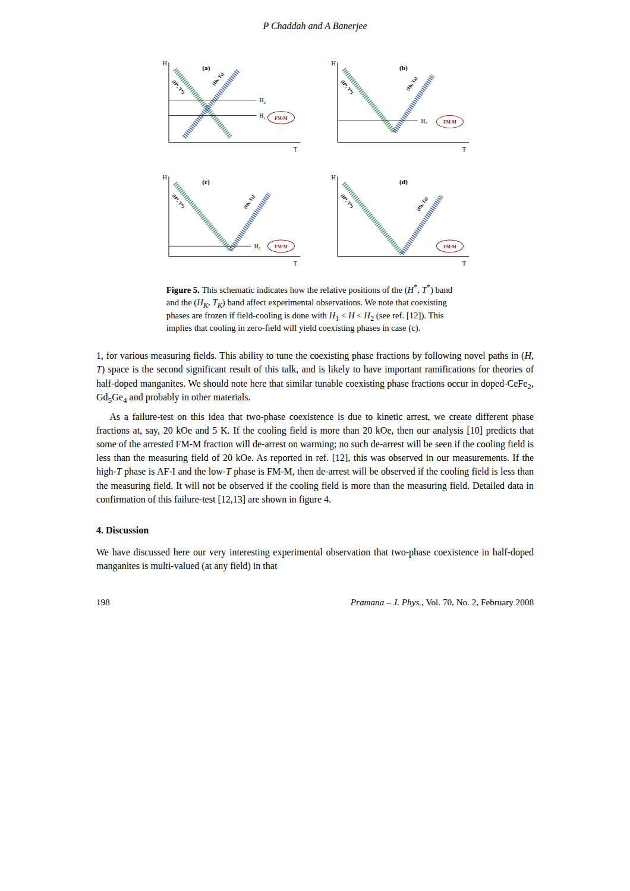P Chaddah and A Banerjee
H T (a) (H*, T*) (Hₖ, Tₖ) H2 H1 FM-M
H T (b) (H*, T*) (Hₖ, Tₖ) H2 FM-M
H T (c) (H*, T*) (Hₖ, Tₖ) H2 FM-M
H T (d) (H*, T*) (Hₖ, Tₖ) FM-M
Figure 5. This schematic indicates how the relative positions of the (H*, T*) band and the (HK, TK) band affect experimental observations. We note that coexisting phases are frozen if field-cooling is done with H1 < H < H2 (see ref. [12]). This implies that cooling in zero-field will yield coexisting phases in case (c).
1, for various measuring fields. This ability to tune the coexisting phase fractions by following novel paths in (H, T) space is the second significant result of this talk, and is likely to have important ramifications for theories of half-doped manganites. We should note here that similar tunable coexisting phase fractions occur in doped-CeFe2, Gd5Ge4 and probably in other materials.
As a failure-test on this idea that two-phase coexistence is due to kinetic arrest, we create different phase fractions at, say, 20 kOe and 5 K. If the cooling field is more than 20 kOe, then our analysis [10] predicts that some of the arrested FM-M fraction will de-arrest on warming; no such de-arrest will be seen if the cooling field is less than the measuring field of 20 kOe. As reported in ref. [12], this was observed in our measurements. If the high-T phase is AF-I and the low-T phase is FM-M, then de-arrest will be observed if the cooling field is less than the measuring field. It will not be observed if the cooling field is more than the measuring field. Detailed data in confirmation of this failure-test [12,13] are shown in figure 4.
4. Discussion
We have discussed here our very interesting experimental observation that two-phase coexistence in half-doped manganites is multi-valued (at any field) in that
198 Pramana – J. Phys., Vol. 70, No. 2, February 2008